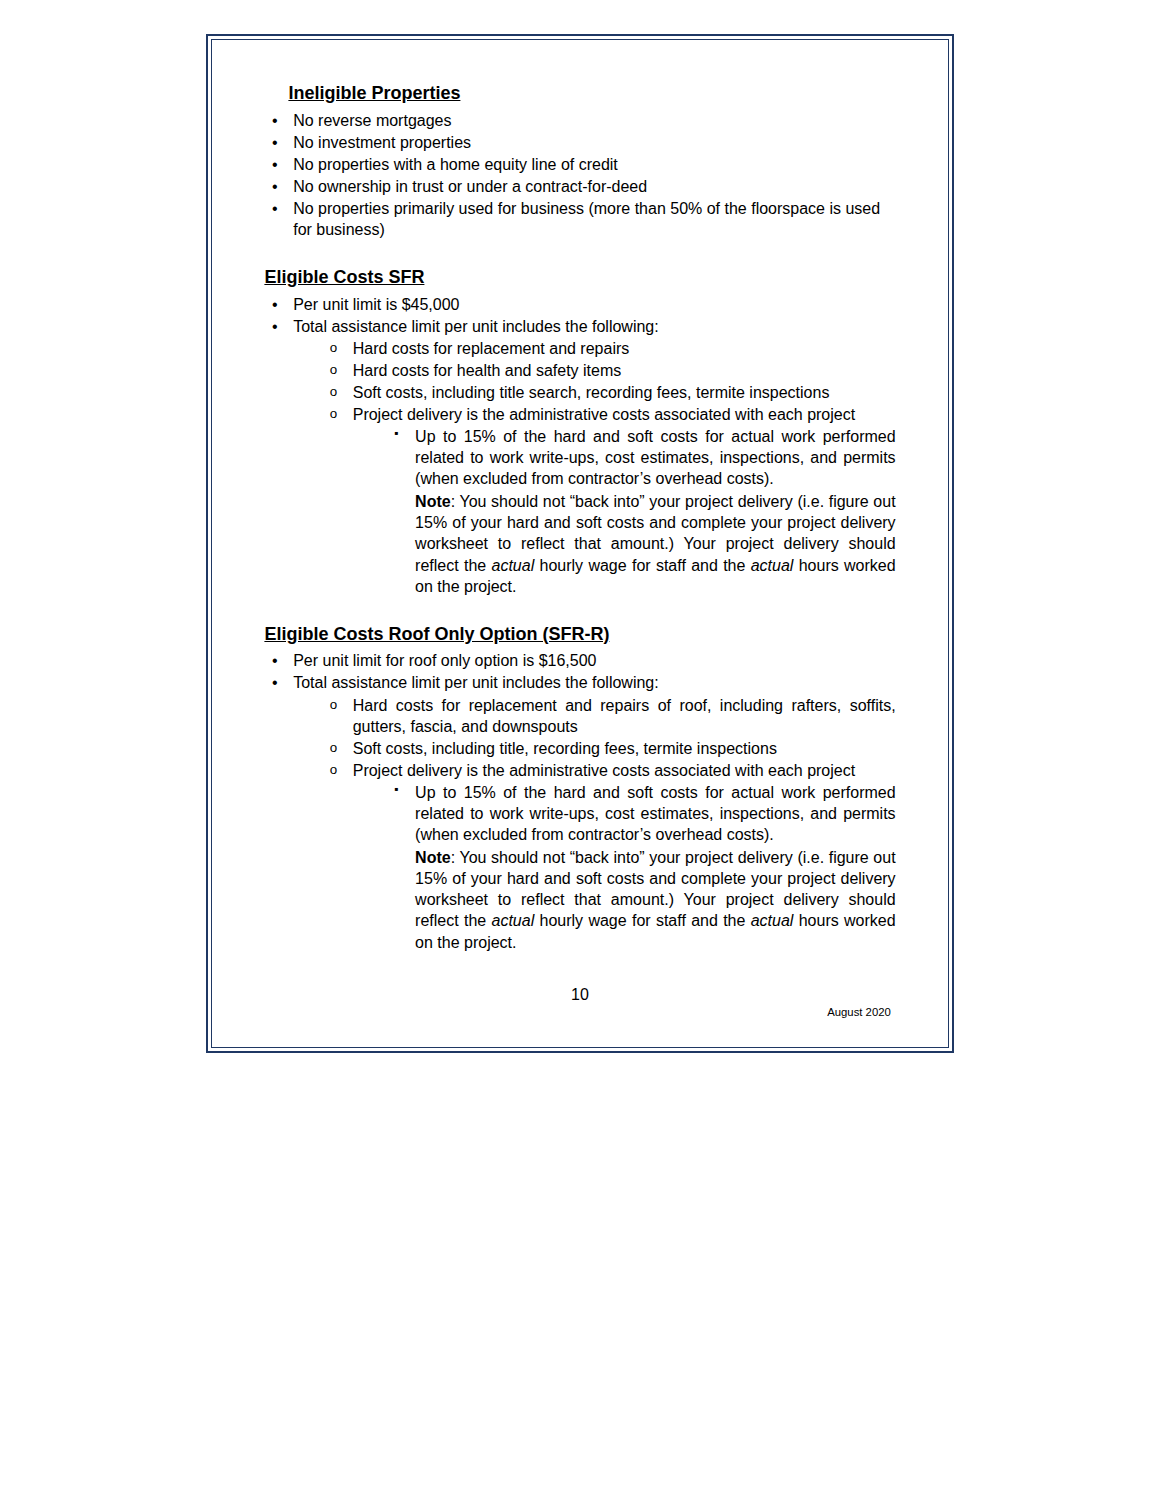Ineligible Properties
No reverse mortgages
No investment properties
No properties with a home equity line of credit
No ownership in trust or under a contract-for-deed
No properties primarily used for business (more than 50% of the floorspace is used for business)
Eligible Costs SFR
Per unit limit is $45,000
Total assistance limit per unit includes the following:
Hard costs for replacement and repairs
Hard costs for health and safety items
Soft costs, including title search, recording fees, termite inspections
Project delivery is the administrative costs associated with each project
Up to 15% of the hard and soft costs for actual work performed related to work write-ups, cost estimates, inspections, and permits (when excluded from contractor’s overhead costs). Note: You should not “back into” your project delivery (i.e. figure out 15% of your hard and soft costs and complete your project delivery worksheet to reflect that amount.) Your project delivery should reflect the actual hourly wage for staff and the actual hours worked on the project.
Eligible Costs Roof Only Option (SFR-R)
Per unit limit for roof only option is $16,500
Total assistance limit per unit includes the following:
Hard costs for replacement and repairs of roof, including rafters, soffits, gutters, fascia, and downspouts
Soft costs, including title, recording fees, termite inspections
Project delivery is the administrative costs associated with each project
Up to 15% of the hard and soft costs for actual work performed related to work write-ups, cost estimates, inspections, and permits (when excluded from contractor’s overhead costs). Note: You should not “back into” your project delivery (i.e. figure out 15% of your hard and soft costs and complete your project delivery worksheet to reflect that amount.) Your project delivery should reflect the actual hourly wage for staff and the actual hours worked on the project.
10
August 2020